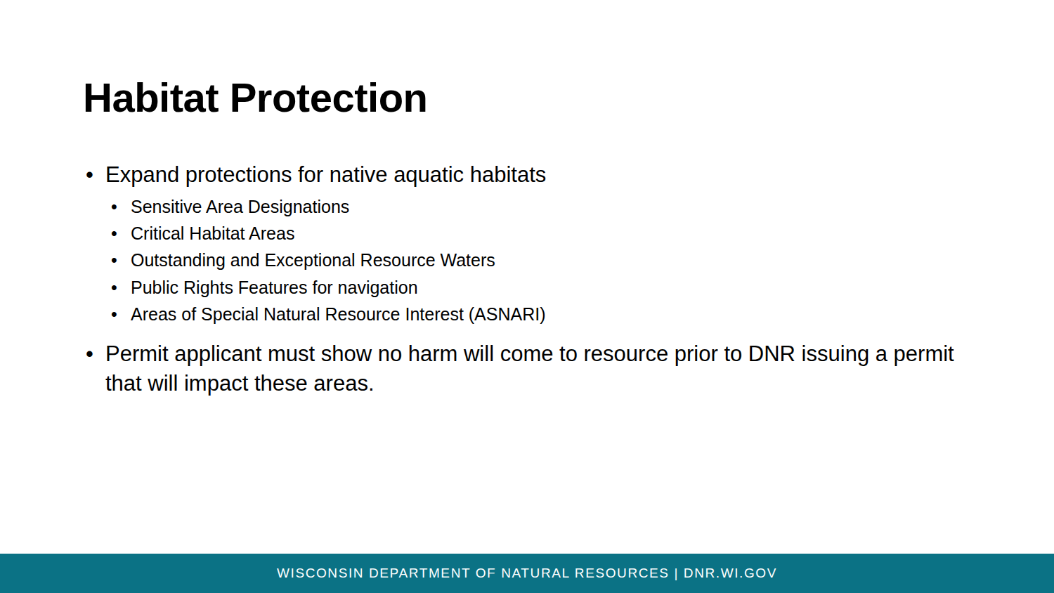Habitat Protection
Expand protections for native aquatic habitats
Sensitive Area Designations
Critical Habitat Areas
Outstanding and Exceptional Resource Waters
Public Rights Features for navigation
Areas of Special Natural Resource Interest (ASNARI)
Permit applicant must show no harm will come to resource prior to DNR issuing a permit that will impact these areas.
WISCONSIN DEPARTMENT OF NATURAL RESOURCES | DNR.WI.GOV